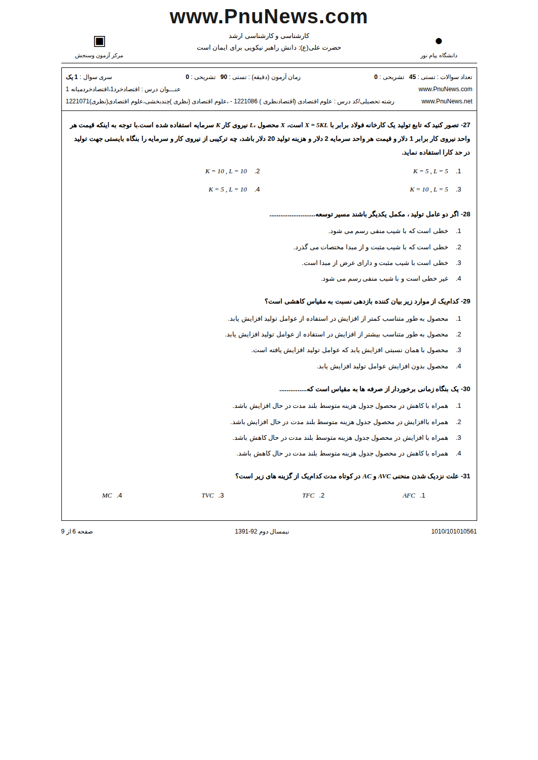www. PnuNews. com
●
دانشگاه پیام نور
کارشناسی و کارشناسی ارشد
حضرت علی(ع): دانش راهبر نیکویی برای ایمان است
▣
مرکز آزمون وسنجش
تعداد سوالات : تستی : 45 تشریحی : 0 زمان آزمون (دقیقه) : تستی : 90 تشریحی : 0 سری سوال : 1 یک
www.PnuNews.com عنـــوان درس : اقتصادخرد1،اقتصادخردمیانه 1
www.PnuNews.net رشته تحصیلی/کد درس : علوم اقتصادی (اقتصادنظری ) 1221086 - ،علوم اقتصادی (نظری )چندبخشی،علوم اقتصادی(نظری)1221071
27- تصور کنید که تابع تولید یک کارخانه فولاد برابر با X = 5KL است، X محصول ،L نیروی کار K سرمایه استفاده شده است.با توجه به اینکه قیمت هر واحد نیروی کار برابر 1 دلار و قیمت هر واحد سرمایه 2 دلار و هزینه تولید 20 دلار باشد، چه ترکیبی از نیروی کار و سرمایه را بنگاه بایستی جهت تولید در حد کارا استفاده نماید.
1. K = 5 , L = 5
2. K = 10 , L = 10
3. K = 10 , L = 5
4. K = 5 , L = 10
28- اگر دو عامل تولید ، مکمل یکدیگر باشند مسیر توسعه.........................
1. خطی است که با شیب منفی رسم می شود.
2. خطی است که با شیب مثبت و از مبدا مختصات می گذرد.
3. خطی است با شیب مثبت و دارای عرض از مبدا است.
4. غیر خطی است و با شیب منفی رسم می شود.
29- کدام‌یک از موارد زیر بیان کننده بازدهی نسبت به مقیاس کاهشی است؟
1. محصول به طور متناسب کمتر از افزایش در استفاده از عوامل تولید افزایش یابد.
2. محصول به طور متناسب بیشتر از افزایش در استفاده از عوامل تولید افزایش یابد.
3. محصول با همان نسبتی افزایش یابد که عوامل تولید افزایش یافته است.
4. محصول بدون افزایش عوامل تولید افزایش یابد.
30- یک بنگاه زمانی برخوردار از صرفه ها به مقیاس است که...............
1. همراه با کاهش در محصول جدول هزینه متوسط بلند مدت در حال افزایش باشد.
2. همراه باافزایش در محصول جدول هزینه متوسط بلند مدت در حال افزایش باشد.
3. همراه با افزایش در محصول جدول هزینه متوسط بلند مدت در حال کاهش باشد.
4. همراه با کاهش در محصول جدول هزینه متوسط بلند مدت در حال کاهش باشد.
31- علت نزدیک شدن منحنی AVC و AC در کوتاه مدت کدام‌یک از گزینه های زیر است؟
1. AFC
2. TFC
3. TVC
4. MC
1010/101010561 نیمسال دوم 92-1391 صفحه 6 از 9